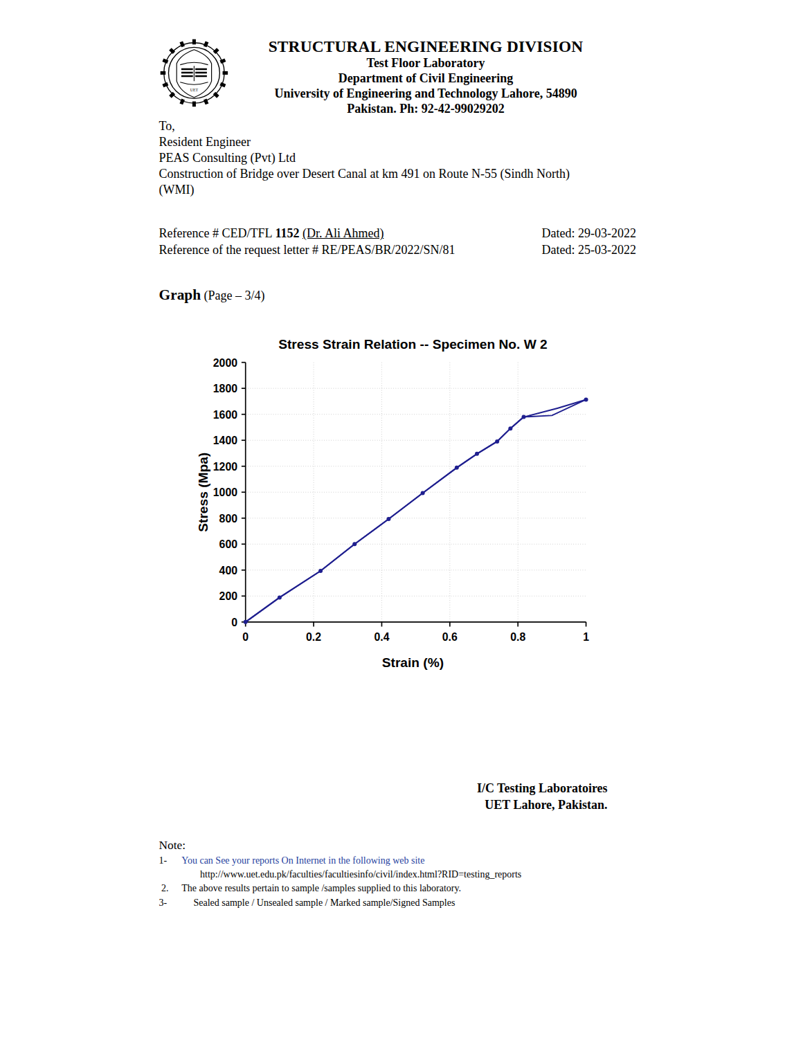UET
STRUCTURAL ENGINEERING DIVISION
Test Floor Laboratory
Department of Civil Engineering
University of Engineering and Technology Lahore, 54890
Pakistan. Ph: 92-42-99029202
To,
Resident Engineer
PEAS Consulting (Pvt) Ltd
Construction of Bridge over Desert Canal at km 491 on Route N-55 (Sindh North)
(WMI)
Reference # CED/TFL 1152 (Dr. Ali Ahmed)
Dated: 29-03-2022
Reference of the request letter # RE/PEAS/BR/2022/SN/81
Dated: 25-03-2022
Graph (Page – 3/4)
Stress Strain Relation -- Specimen No. W 2 Stress Strain Relation -- Specimen No. W 2 0 200 400 600 800 1000 1200 1400 1600 1800 2000 0 0.2 0.4 0.6 0.8 1 Strain (%) Stress (Mpa)
I/C Testing Laboratoires
UET Lahore, Pakistan.
Note:
1-
You can See your reports On Internet in the following web site
http://www.uet.edu.pk/faculties/facultiesinfo/civil/index.html?RID=testing_reports
2.
The above results pertain to sample /samples supplied to this laboratory.
3-
Sealed sample / Unsealed sample / Marked sample/Signed Samples